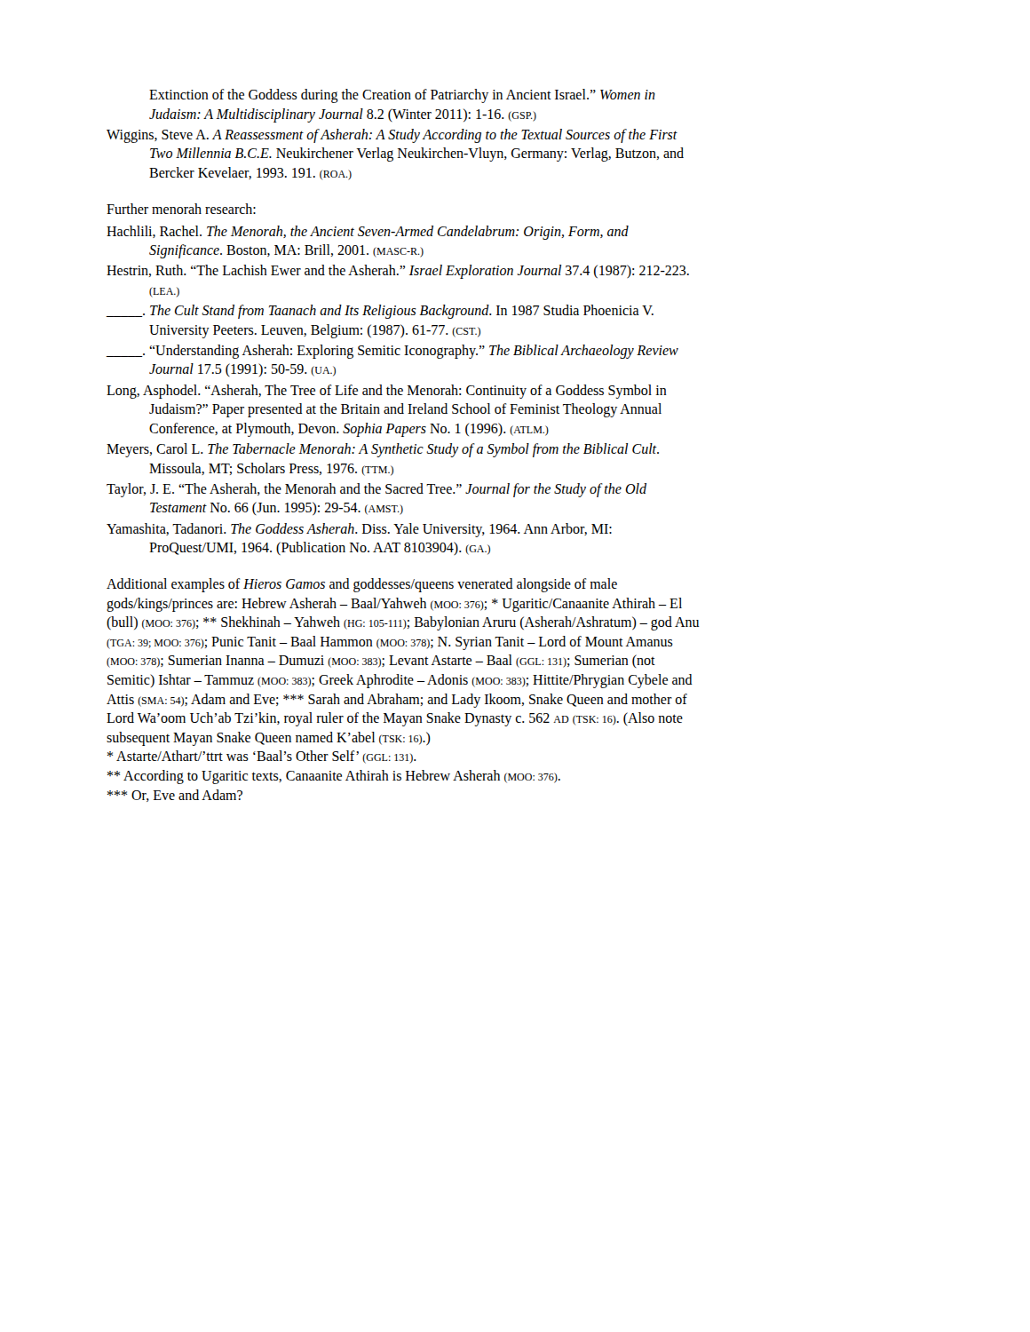Extinction of the Goddess during the Creation of Patriarchy in Ancient Israel.” Women in Judaism: A Multidisciplinary Journal 8.2 (Winter 2011): 1-16. (GSP.)
Wiggins, Steve A. A Reassessment of Asherah: A Study According to the Textual Sources of the First Two Millennia B.C.E. Neukirchener Verlag Neukirchen-Vluyn, Germany: Verlag, Butzon, and Bercker Kevelaer, 1993. 191. (ROA.)
Further menorah research:
Hachlili, Rachel. The Menorah, the Ancient Seven-Armed Candelabrum: Origin, Form, and Significance. Boston, MA: Brill, 2001. (MASC-R.)
Hestrin, Ruth. “The Lachish Ewer and the Asherah.” Israel Exploration Journal 37.4 (1987): 212-223. (LEA.)
_____. The Cult Stand from Taanach and Its Religious Background. In 1987 Studia Phoenicia V. University Peeters. Leuven, Belgium: (1987). 61-77. (CST.)
_____. “Understanding Asherah: Exploring Semitic Iconography.” The Biblical Archaeology Review Journal 17.5 (1991): 50-59. (UA.)
Long, Asphodel. “Asherah, The Tree of Life and the Menorah: Continuity of a Goddess Symbol in Judaism?” Paper presented at the Britain and Ireland School of Feminist Theology Annual Conference, at Plymouth, Devon. Sophia Papers No. 1 (1996). (ATLM.)
Meyers, Carol L. The Tabernacle Menorah: A Synthetic Study of a Symbol from the Biblical Cult. Missoula, MT; Scholars Press, 1976. (TTM.)
Taylor, J. E. “The Asherah, the Menorah and the Sacred Tree.” Journal for the Study of the Old Testament No. 66 (Jun. 1995): 29-54. (AMST.)
Yamashita, Tadanori. The Goddess Asherah. Diss. Yale University, 1964. Ann Arbor, MI: ProQuest/UMI, 1964. (Publication No. AAT 8103904). (GA.)
Additional examples of Hieros Gamos and goddesses/queens venerated alongside of male gods/kings/princes are: Hebrew Asherah – Baal/Yahweh (MOO: 376); * Ugaritic/Canaanite Athirah – El (bull) (MOO: 376); ** Shekhinah – Yahweh (HG: 105-111); Babylonian Aruru (Asherah/Ashratum) – god Anu (TGA: 39; MOO: 376); Punic Tanit – Baal Hammon (MOO: 378); N. Syrian Tanit – Lord of Mount Amanus (MOO: 378); Sumerian Inanna – Dumuzi (MOO: 383); Levant Astarte – Baal (GGL: 131); Sumerian (not Semitic) Ishtar – Tammuz (MOO: 383); Greek Aphrodite – Adonis (MOO: 383); Hittite/Phrygian Cybele and Attis (SMA: 54); Adam and Eve; *** Sarah and Abraham; and Lady Ikoom, Snake Queen and mother of Lord Wa’oom Uch’ab Tzi’kin, royal ruler of the Mayan Snake Dynasty c. 562 AD (TSK: 16). (Also note subsequent Mayan Snake Queen named K’abel (TSK: 16).)
* Astarte/Athart/’ttrt was ‘Baal’s Other Self’ (GGL: 131).
** According to Ugaritic texts, Canaanite Athirah is Hebrew Asherah (MOO: 376).
*** Or, Eve and Adam?